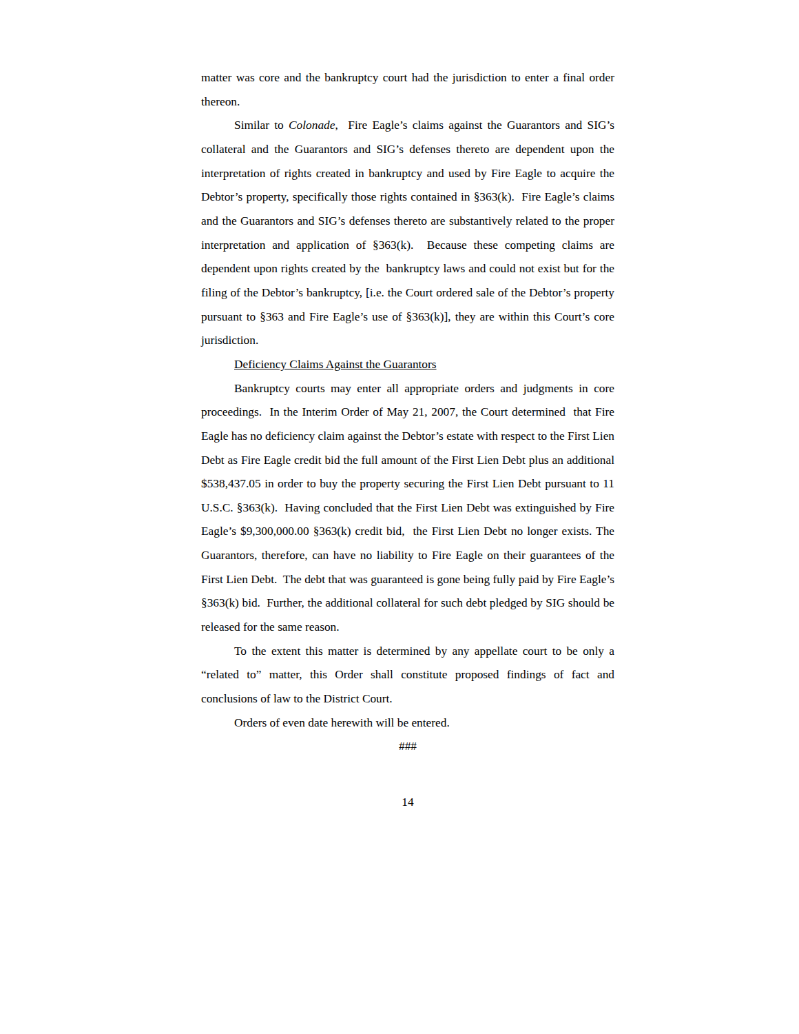matter was core and the bankruptcy court had the jurisdiction to enter a final order thereon.
Similar to Colonade, Fire Eagle’s claims against the Guarantors and SIG’s collateral and the Guarantors and SIG’s defenses thereto are dependent upon the interpretation of rights created in bankruptcy and used by Fire Eagle to acquire the Debtor’s property, specifically those rights contained in §363(k). Fire Eagle’s claims and the Guarantors and SIG’s defenses thereto are substantively related to the proper interpretation and application of §363(k). Because these competing claims are dependent upon rights created by the bankruptcy laws and could not exist but for the filing of the Debtor’s bankruptcy, [i.e. the Court ordered sale of the Debtor’s property pursuant to §363 and Fire Eagle’s use of §363(k)], they are within this Court’s core jurisdiction.
Deficiency Claims Against the Guarantors
Bankruptcy courts may enter all appropriate orders and judgments in core proceedings. In the Interim Order of May 21, 2007, the Court determined that Fire Eagle has no deficiency claim against the Debtor’s estate with respect to the First Lien Debt as Fire Eagle credit bid the full amount of the First Lien Debt plus an additional $538,437.05 in order to buy the property securing the First Lien Debt pursuant to 11 U.S.C. §363(k). Having concluded that the First Lien Debt was extinguished by Fire Eagle’s $9,300,000.00 §363(k) credit bid, the First Lien Debt no longer exists. The Guarantors, therefore, can have no liability to Fire Eagle on their guarantees of the First Lien Debt. The debt that was guaranteed is gone being fully paid by Fire Eagle’s §363(k) bid. Further, the additional collateral for such debt pledged by SIG should be released for the same reason.
To the extent this matter is determined by any appellate court to be only a “related to” matter, this Order shall constitute proposed findings of fact and conclusions of law to the District Court.
Orders of even date herewith will be entered.
###
14